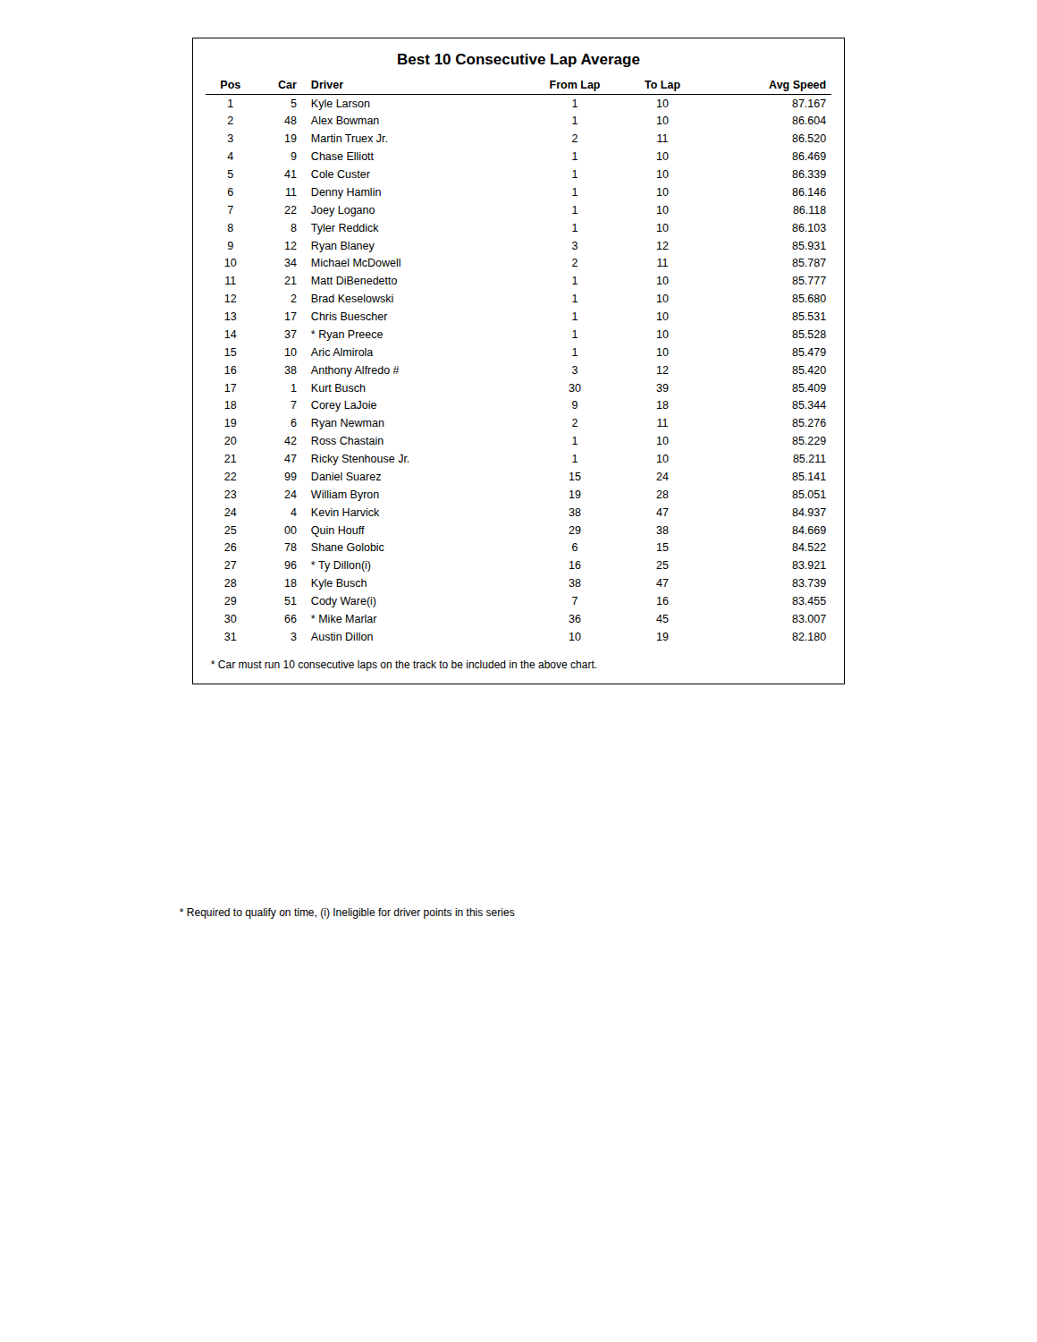Best 10 Consecutive Lap Average
| Pos | Car | Driver | From Lap | To Lap | Avg Speed |
| --- | --- | --- | --- | --- | --- |
| 1 | 5 | Kyle Larson | 1 | 10 | 87.167 |
| 2 | 48 | Alex Bowman | 1 | 10 | 86.604 |
| 3 | 19 | Martin Truex Jr. | 2 | 11 | 86.520 |
| 4 | 9 | Chase Elliott | 1 | 10 | 86.469 |
| 5 | 41 | Cole Custer | 1 | 10 | 86.339 |
| 6 | 11 | Denny Hamlin | 1 | 10 | 86.146 |
| 7 | 22 | Joey Logano | 1 | 10 | 86.118 |
| 8 | 8 | Tyler Reddick | 1 | 10 | 86.103 |
| 9 | 12 | Ryan Blaney | 3 | 12 | 85.931 |
| 10 | 34 | Michael McDowell | 2 | 11 | 85.787 |
| 11 | 21 | Matt DiBenedetto | 1 | 10 | 85.777 |
| 12 | 2 | Brad Keselowski | 1 | 10 | 85.680 |
| 13 | 17 | Chris Buescher | 1 | 10 | 85.531 |
| 14 | 37 | * Ryan Preece | 1 | 10 | 85.528 |
| 15 | 10 | Aric Almirola | 1 | 10 | 85.479 |
| 16 | 38 | Anthony Alfredo # | 3 | 12 | 85.420 |
| 17 | 1 | Kurt Busch | 30 | 39 | 85.409 |
| 18 | 7 | Corey LaJoie | 9 | 18 | 85.344 |
| 19 | 6 | Ryan Newman | 2 | 11 | 85.276 |
| 20 | 42 | Ross Chastain | 1 | 10 | 85.229 |
| 21 | 47 | Ricky Stenhouse Jr. | 1 | 10 | 85.211 |
| 22 | 99 | Daniel Suarez | 15 | 24 | 85.141 |
| 23 | 24 | William Byron | 19 | 28 | 85.051 |
| 24 | 4 | Kevin Harvick | 38 | 47 | 84.937 |
| 25 | 00 | Quin Houff | 29 | 38 | 84.669 |
| 26 | 78 | Shane Golobic | 6 | 15 | 84.522 |
| 27 | 96 | * Ty Dillon(i) | 16 | 25 | 83.921 |
| 28 | 18 | Kyle Busch | 38 | 47 | 83.739 |
| 29 | 51 | Cody Ware(i) | 7 | 16 | 83.455 |
| 30 | 66 | * Mike Marlar | 36 | 45 | 83.007 |
| 31 | 3 | Austin Dillon | 10 | 19 | 82.180 |
* Car must run 10 consecutive laps on the track to be included in the above chart.
* Required to qualify on time, (i) Ineligible for driver points in this series